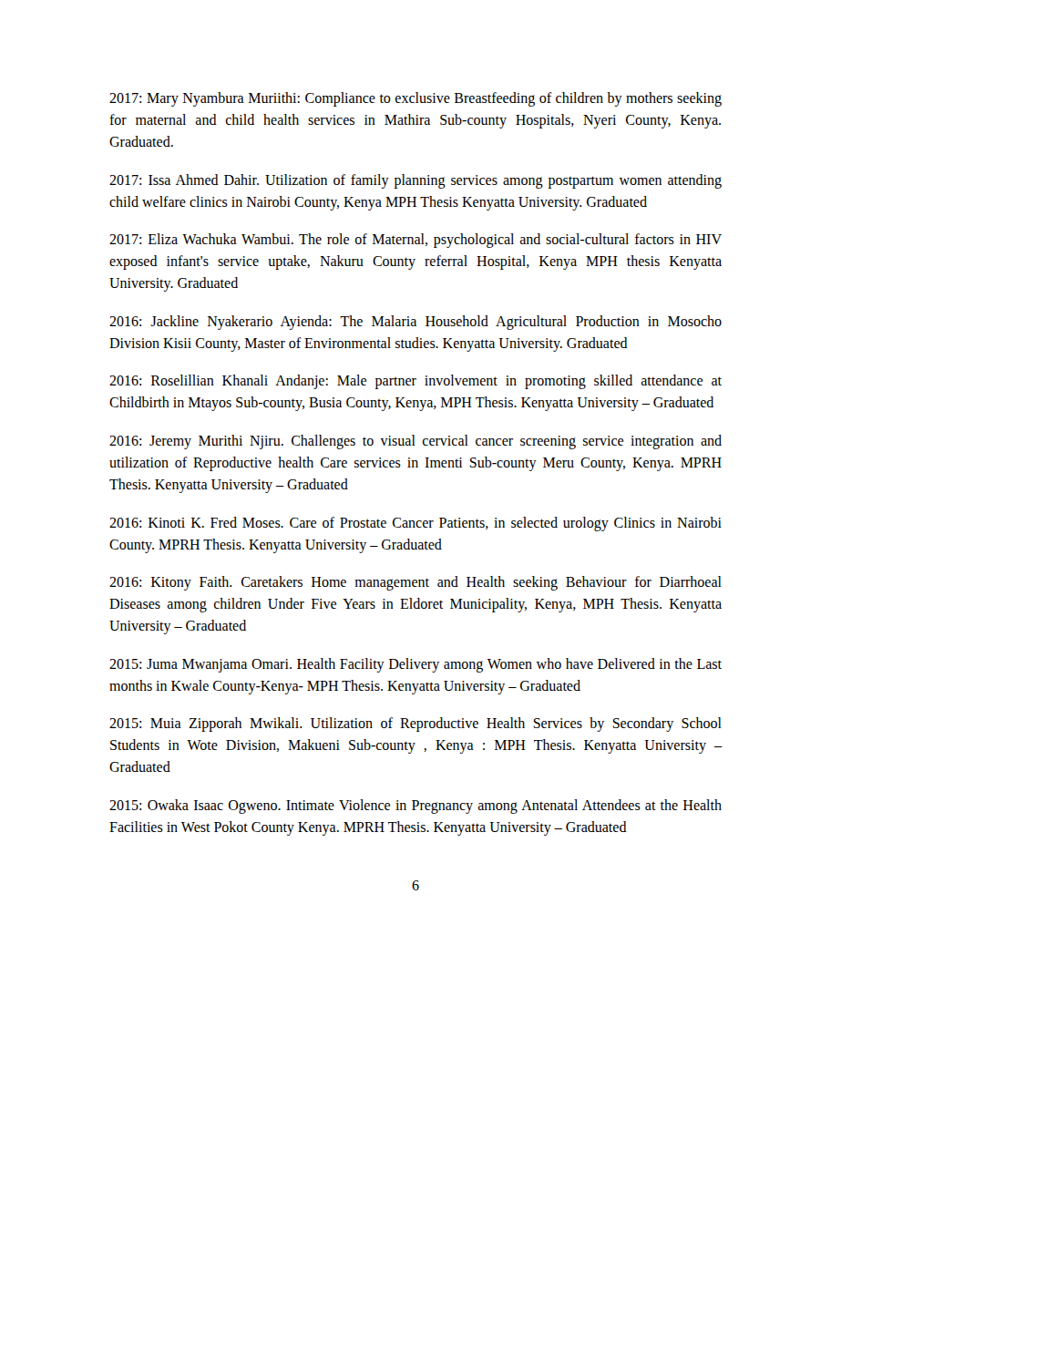2017: Mary Nyambura Muriithi: Compliance to exclusive Breastfeeding of children by mothers seeking for maternal and child health services in Mathira Sub-county Hospitals, Nyeri County, Kenya. Graduated.
2017: Issa Ahmed Dahir. Utilization of family planning services among postpartum women attending child welfare clinics in Nairobi County, Kenya MPH Thesis Kenyatta University. Graduated
2017: Eliza Wachuka Wambui. The role of Maternal, psychological and social-cultural factors in HIV exposed infant's service uptake, Nakuru County referral Hospital, Kenya MPH thesis Kenyatta University. Graduated
2016: Jackline Nyakerario Ayienda: The Malaria Household Agricultural Production in Mosocho Division Kisii County, Master of Environmental studies. Kenyatta University. Graduated
2016: Roselillian Khanali Andanje: Male partner involvement in promoting skilled attendance at Childbirth in Mtayos Sub-county, Busia County, Kenya, MPH Thesis. Kenyatta University – Graduated
2016: Jeremy Murithi Njiru. Challenges to visual cervical cancer screening service integration and utilization of Reproductive health Care services in Imenti Sub-county Meru County, Kenya. MPRH Thesis. Kenyatta University – Graduated
2016: Kinoti K. Fred Moses. Care of Prostate Cancer Patients, in selected urology Clinics in Nairobi County. MPRH Thesis. Kenyatta University – Graduated
2016: Kitony Faith. Caretakers Home management and Health seeking Behaviour for Diarrhoeal Diseases among children Under Five Years in Eldoret Municipality, Kenya, MPH Thesis. Kenyatta University – Graduated
2015: Juma Mwanjama Omari. Health Facility Delivery among Women who have Delivered in the Last months in Kwale County-Kenya- MPH Thesis. Kenyatta University – Graduated
2015: Muia Zipporah Mwikali. Utilization of Reproductive Health Services by Secondary School Students in Wote Division, Makueni Sub-county , Kenya : MPH Thesis. Kenyatta University – Graduated
2015: Owaka Isaac Ogweno. Intimate Violence in Pregnancy among Antenatal Attendees at the Health Facilities in West Pokot County Kenya. MPRH Thesis. Kenyatta University – Graduated
6